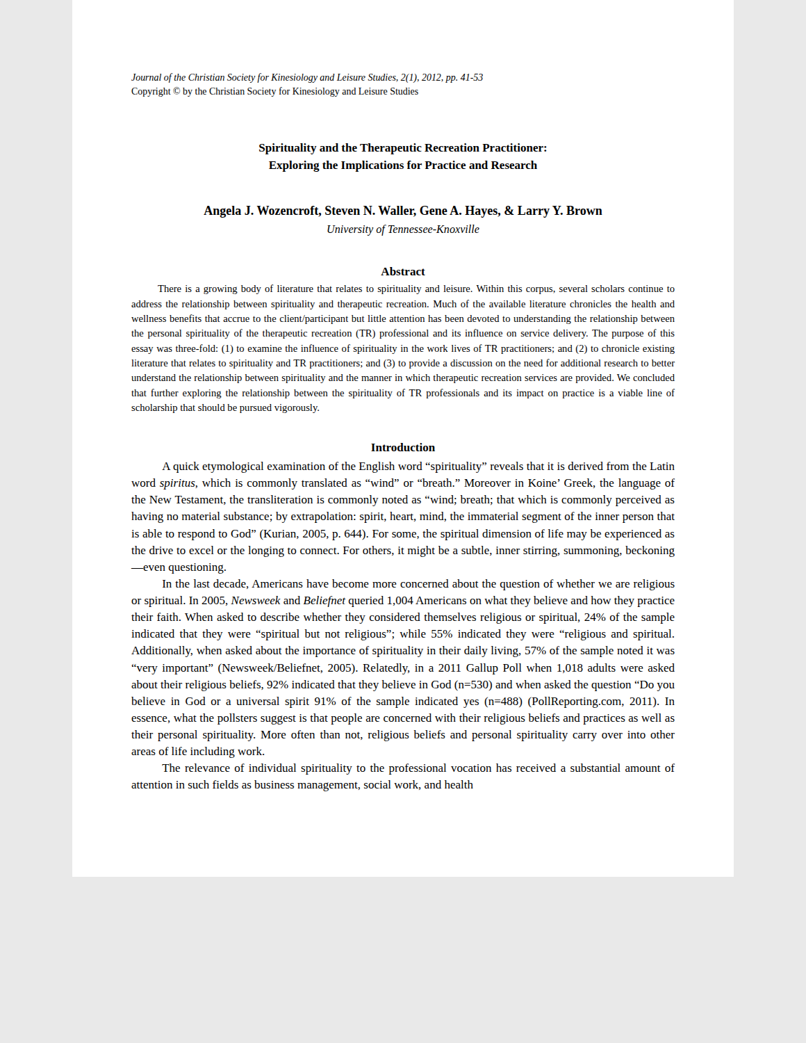Journal of the Christian Society for Kinesiology and Leisure Studies, 2(1), 2012, pp. 41-53
Copyright © by the Christian Society for Kinesiology and Leisure Studies
Spirituality and the Therapeutic Recreation Practitioner: Exploring the Implications for Practice and Research
Angela J. Wozencroft, Steven N. Waller, Gene A. Hayes, & Larry Y. Brown
University of Tennessee-Knoxville
Abstract
There is a growing body of literature that relates to spirituality and leisure. Within this corpus, several scholars continue to address the relationship between spirituality and therapeutic recreation. Much of the available literature chronicles the health and wellness benefits that accrue to the client/participant but little attention has been devoted to understanding the relationship between the personal spirituality of the therapeutic recreation (TR) professional and its influence on service delivery. The purpose of this essay was three-fold: (1) to examine the influence of spirituality in the work lives of TR practitioners; and (2) to chronicle existing literature that relates to spirituality and TR practitioners; and (3) to provide a discussion on the need for additional research to better understand the relationship between spirituality and the manner in which therapeutic recreation services are provided. We concluded that further exploring the relationship between the spirituality of TR professionals and its impact on practice is a viable line of scholarship that should be pursued vigorously.
Introduction
A quick etymological examination of the English word “spirituality” reveals that it is derived from the Latin word spiritus, which is commonly translated as “wind” or “breath.” Moreover in Koine’ Greek, the language of the New Testament, the transliteration is commonly noted as “wind; breath; that which is commonly perceived as having no material substance; by extrapolation: spirit, heart, mind, the immaterial segment of the inner person that is able to respond to God” (Kurian, 2005, p. 644). For some, the spiritual dimension of life may be experienced as the drive to excel or the longing to connect. For others, it might be a subtle, inner stirring, summoning, beckoning—even questioning.
In the last decade, Americans have become more concerned about the question of whether we are religious or spiritual. In 2005, Newsweek and Beliefnet queried 1,004 Americans on what they believe and how they practice their faith. When asked to describe whether they considered themselves religious or spiritual, 24% of the sample indicated that they were “spiritual but not religious”; while 55% indicated they were “religious and spiritual. Additionally, when asked about the importance of spirituality in their daily living, 57% of the sample noted it was “very important” (Newsweek/Beliefnet, 2005). Relatedly, in a 2011 Gallup Poll when 1,018 adults were asked about their religious beliefs, 92% indicated that they believe in God (n=530) and when asked the question “Do you believe in God or a universal spirit 91% of the sample indicated yes (n=488) (PollReporting.com, 2011). In essence, what the pollsters suggest is that people are concerned with their religious beliefs and practices as well as their personal spirituality. More often than not, religious beliefs and personal spirituality carry over into other areas of life including work.
The relevance of individual spirituality to the professional vocation has received a substantial amount of attention in such fields as business management, social work, and health